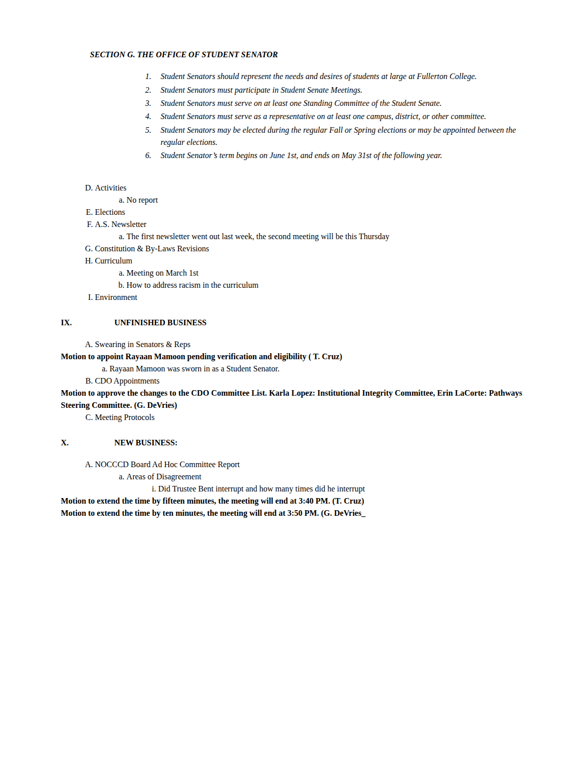SECTION G. THE OFFICE OF STUDENT SENATOR
Student Senators should represent the needs and desires of students at large at Fullerton College.
Student Senators must participate in Student Senate Meetings.
Student Senators must serve on at least one Standing Committee of the Student Senate.
Student Senators must serve as a representative on at least one campus, district, or other committee.
Student Senators may be elected during the regular Fall or Spring elections or may be appointed between the regular elections.
Student Senator’s term begins on June 1st, and ends on May 31st of the following year.
Activities
No report
Elections
A.S. Newsletter
The first newsletter went out last week, the second meeting will be this Thursday
Constitution & By-Laws Revisions
Curriculum
Meeting on March 1st
How to address racism in the curriculum
Environment
IX. UNFINISHED BUSINESS
Swearing in Senators & Reps
Motion to appoint Rayaan Mamoon pending verification and eligibility ( T. Cruz)
Rayaan Mamoon was sworn in as a Student Senator.
CDO Appointments
Motion to approve the changes to the CDO Committee List. Karla Lopez: Institutional Integrity Committee, Erin LaCorte: Pathways Steering Committee. (G. DeVries)
Meeting Protocols
X. NEW BUSINESS:
NOCCCD Board Ad Hoc Committee Report
Areas of Disagreement
Did Trustee Bent interrupt and how many times did he interrupt
Motion to extend the time by fifteen minutes, the meeting will end at 3:40 PM. (T. Cruz)
Motion to extend the time by ten minutes, the meeting will end at 3:50 PM. (G. DeVries_